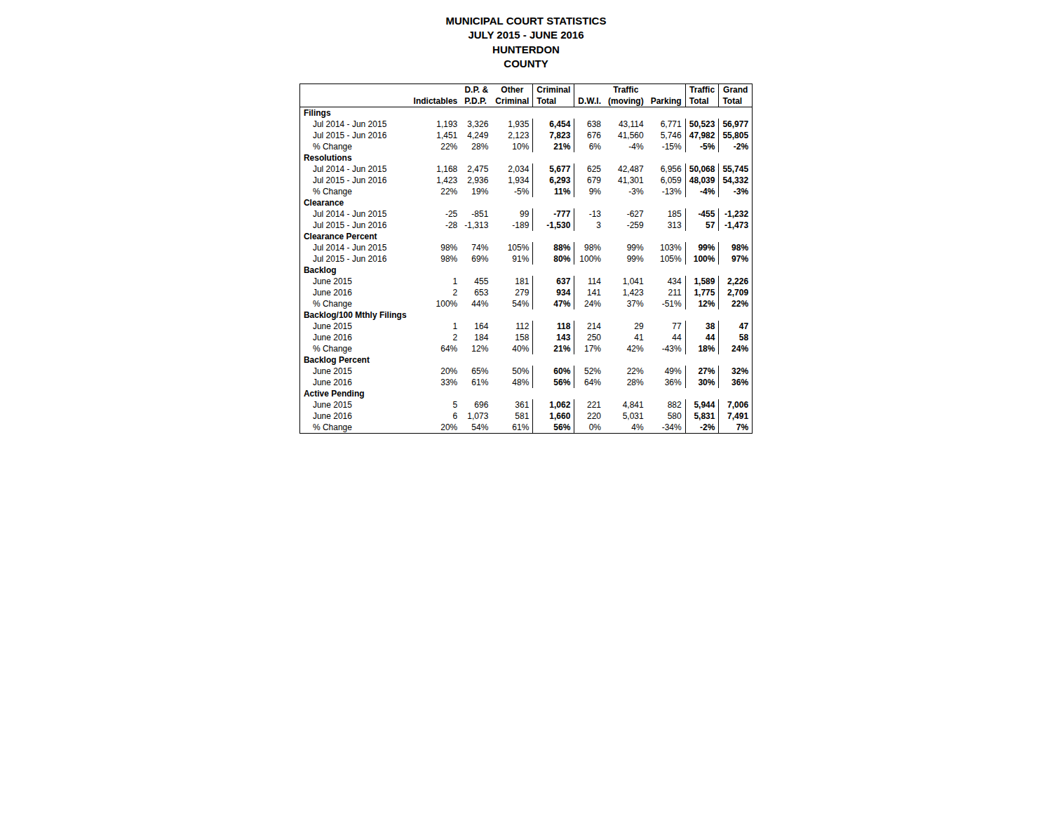MUNICIPAL COURT STATISTICS
JULY 2015 - JUNE 2016
HUNTERDON
COUNTY
| | | D.P. & | Other | Criminal | | Traffic | | Traffic | Grand |
| | Indictables | P.D.P. | Criminal | Total | D.W.I. | (moving) | Parking | Total | Total |
| Filings | |
| Jul 2014 - Jun 2015 | 1,193 | 3,326 | 1,935 | 6,454 | 638 | 43,114 | 6,771 | 50,523 | 56,977 |
| Jul 2015 - Jun 2016 | 1,451 | 4,249 | 2,123 | 7,823 | 676 | 41,560 | 5,746 | 47,982 | 55,805 |
| % Change | 22% | 28% | 10% | 21% | 6% | -4% | -15% | -5% | -2% |
| Resolutions | |
| Jul 2014 - Jun 2015 | 1,168 | 2,475 | 2,034 | 5,677 | 625 | 42,487 | 6,956 | 50,068 | 55,745 |
| Jul 2015 - Jun 2016 | 1,423 | 2,936 | 1,934 | 6,293 | 679 | 41,301 | 6,059 | 48,039 | 54,332 |
| % Change | 22% | 19% | -5% | 11% | 9% | -3% | -13% | -4% | -3% |
| Clearance | |
| Jul 2014 - Jun 2015 | -25 | -851 | 99 | -777 | -13 | -627 | 185 | -455 | -1,232 |
| Jul 2015 - Jun 2016 | -28 | -1,313 | -189 | -1,530 | 3 | -259 | 313 | 57 | -1,473 |
| Clearance Percent | |
| Jul 2014 - Jun 2015 | 98% | 74% | 105% | 88% | 98% | 99% | 103% | 99% | 98% |
| Jul 2015 - Jun 2016 | 98% | 69% | 91% | 80% | 100% | 99% | 105% | 100% | 97% |
| Backlog | |
| June 2015 | 1 | 455 | 181 | 637 | 114 | 1,041 | 434 | 1,589 | 2,226 |
| June 2016 | 2 | 653 | 279 | 934 | 141 | 1,423 | 211 | 1,775 | 2,709 |
| % Change | 100% | 44% | 54% | 47% | 24% | 37% | -51% | 12% | 22% |
| Backlog/100 Mthly Filings | |
| June 2015 | 1 | 164 | 112 | 118 | 214 | 29 | 77 | 38 | 47 |
| June 2016 | 2 | 184 | 158 | 143 | 250 | 41 | 44 | 44 | 58 |
| % Change | 64% | 12% | 40% | 21% | 17% | 42% | -43% | 18% | 24% |
| Backlog Percent | |
| June 2015 | 20% | 65% | 50% | 60% | 52% | 22% | 49% | 27% | 32% |
| June 2016 | 33% | 61% | 48% | 56% | 64% | 28% | 36% | 30% | 36% |
| Active Pending | |
| June 2015 | 5 | 696 | 361 | 1,062 | 221 | 4,841 | 882 | 5,944 | 7,006 |
| June 2016 | 6 | 1,073 | 581 | 1,660 | 220 | 5,031 | 580 | 5,831 | 7,491 |
| % Change | 20% | 54% | 61% | 56% | 0% | 4% | -34% | -2% | 7% |